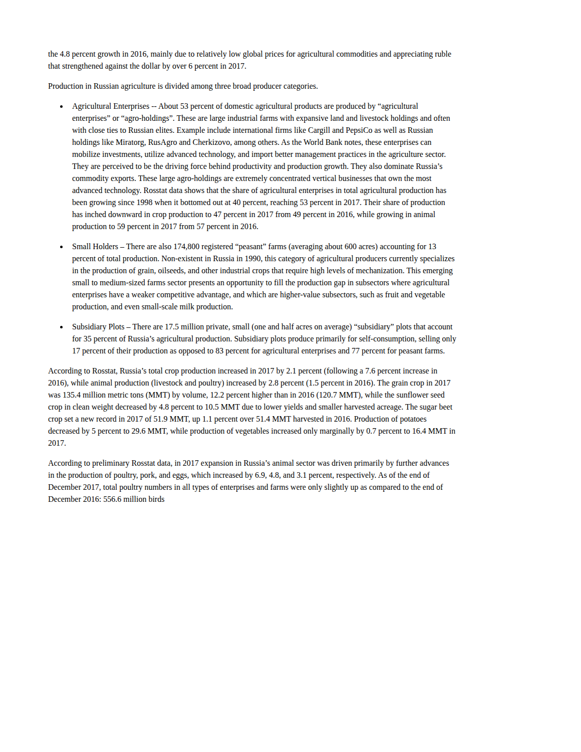the 4.8 percent growth in 2016, mainly due to relatively low global prices for agricultural commodities and appreciating ruble that strengthened against the dollar by over 6 percent in 2017.
Production in Russian agriculture is divided among three broad producer categories.
Agricultural Enterprises -- About 53 percent of domestic agricultural products are produced by “agricultural enterprises” or “agro-holdings”. These are large industrial farms with expansive land and livestock holdings and often with close ties to Russian elites. Example include international firms like Cargill and PepsiCo as well as Russian holdings like Miratorg, RusAgro and Cherkizovo, among others. As the World Bank notes, these enterprises can mobilize investments, utilize advanced technology, and import better management practices in the agriculture sector. They are perceived to be the driving force behind productivity and production growth. They also dominate Russia’s commodity exports. These large agro-holdings are extremely concentrated vertical businesses that own the most advanced technology. Rosstat data shows that the share of agricultural enterprises in total agricultural production has been growing since 1998 when it bottomed out at 40 percent, reaching 53 percent in 2017. Their share of production has inched downward in crop production to 47 percent in 2017 from 49 percent in 2016, while growing in animal production to 59 percent in 2017 from 57 percent in 2016.
Small Holders – There are also 174,800 registered “peasant” farms (averaging about 600 acres) accounting for 13 percent of total production. Non-existent in Russia in 1990, this category of agricultural producers currently specializes in the production of grain, oilseeds, and other industrial crops that require high levels of mechanization. This emerging small to medium-sized farms sector presents an opportunity to fill the production gap in subsectors where agricultural enterprises have a weaker competitive advantage, and which are higher-value subsectors, such as fruit and vegetable production, and even small-scale milk production.
Subsidiary Plots – There are 17.5 million private, small (one and half acres on average) “subsidiary” plots that account for 35 percent of Russia’s agricultural production. Subsidiary plots produce primarily for self-consumption, selling only 17 percent of their production as opposed to 83 percent for agricultural enterprises and 77 percent for peasant farms.
According to Rosstat, Russia’s total crop production increased in 2017 by 2.1 percent (following a 7.6 percent increase in 2016), while animal production (livestock and poultry) increased by 2.8 percent (1.5 percent in 2016). The grain crop in 2017 was 135.4 million metric tons (MMT) by volume, 12.2 percent higher than in 2016 (120.7 MMT), while the sunflower seed crop in clean weight decreased by 4.8 percent to 10.5 MMT due to lower yields and smaller harvested acreage. The sugar beet crop set a new record in 2017 of 51.9 MMT, up 1.1 percent over 51.4 MMT harvested in 2016. Production of potatoes decreased by 5 percent to 29.6 MMT, while production of vegetables increased only marginally by 0.7 percent to 16.4 MMT in 2017.
According to preliminary Rosstat data, in 2017 expansion in Russia’s animal sector was driven primarily by further advances in the production of poultry, pork, and eggs, which increased by 6.9, 4.8, and 3.1 percent, respectively. As of the end of December 2017, total poultry numbers in all types of enterprises and farms were only slightly up as compared to the end of December 2016: 556.6 million birds